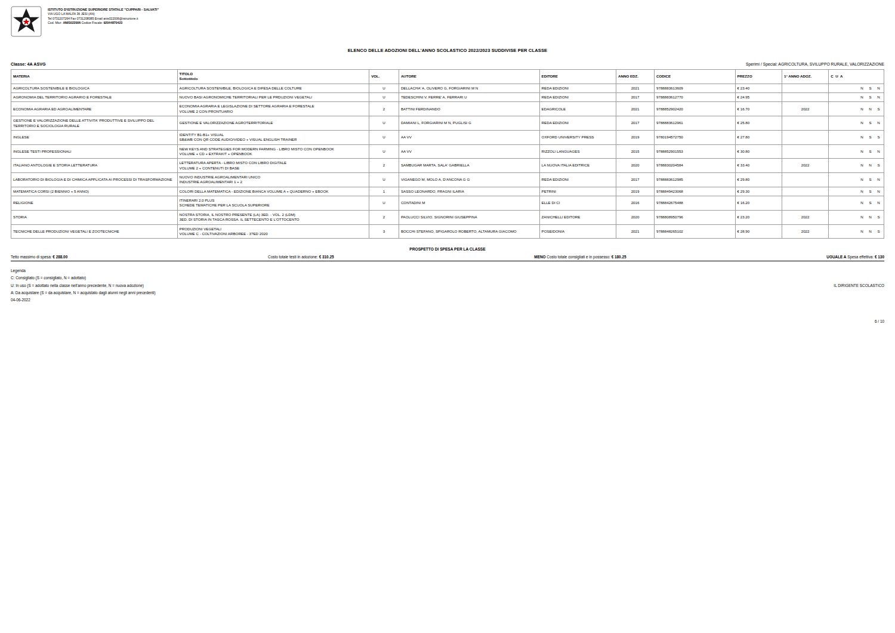ISTITUTO D'ISTRUZIONE SUPERIORE STATALE "CUPPARI - SALVATI"
VIA UGO LA MALFA 36 JESI (AN)
Tel 0731207264 Fax 0731208085 Email anis022006@istruzione.it
Cod. Miur: ANIS022006 Codice Fiscale: 92044870423
ELENCO DELLE ADOZIONI DELL'ANNO SCOLASTICO 2022/2023 SUDDIVISE PER CLASSE
Classe: 4A ASVG
Sperimi / Special: AGRICOLTURA, SVILUPPO RURALE, VALORIZZAZIONE
| MATERIA | TITOLO Sottotitolo | VOL. | AUTORE | EDITORE | ANNO EDZ. | CODICE | PREZZO | 1° ANNO ADOZ. | C U A |
| --- | --- | --- | --- | --- | --- | --- | --- | --- | --- |
| AGRICOLTURA SOSTENIBILE E BIOLOGICA | AGRICOLTURA SOSTENIBILE, BIOLOGICA E DIFESA DELLE COLTURE | U | DELLACHA' A, OLIVERO G, FORGIARINI M N | REDA EDIZIONI | 2021 | 9788883613609 | € 23.40 | | N S N |
| AGRONOMIA DEL TERRITORIO AGRARIO E FORESTALE | NUOVO BASI AGRONOMICHE TERRITORIALI PER LE PRDUZIONI VEGETALI | U | TEDESCHINI V, FERRE' A, FERRARI U | REDA EDIZIONI | 2017 | 9788883612770 | € 24.95 | | N S N |
| ECONOMIA AGRARIA ED AGROALIMENTARE | ECONOMIA AGRARIA E LEGISLAZIONE DI SETTORE AGRARIA E FORESTALE VOLUME 2 CON PRONTUARIO | 2 | BATTINI FERDINANDO | EDAGRICOLE | 2021 | 9788852902420 | € 16.70 | 2022 | N N S |
| GESTIONE E VALORIZZAZIONE DELLE ATTIVITA' PRODUTTIVE E SVILUPPO DEL TERRITORIO E SOCIOLOGIA RURALE | GESTIONE E VALORIZZAZIONE AGROTERRITORIALE | U | DAMIANI L, FORGIARINI M N, PUGLISI G | REDA EDIZIONI | 2017 | 9788883612961 | € 25.80 | | N S N |
| INGLESE | IDENTITY B1-B1+ VISUAL SB&WB CON QR CODE AUDIO/VIDEO + VISUAL ENGLISH TRAINER | U | AA VV | OXFORD UNIVERSITY PRESS | 2019 | 9780194572750 | € 27.80 | | N S S |
| INGLESE TESTI PROFESSIONALI | NEW KEYS AND STRATEGIES FOR MODERN FARMING - LIBRO MISTO CON OPENBOOK VOLUME + CD + EXTRAKIT + OPENBOOK | U | AA VV | RIZZOLI LANGUAGES | 2015 | 9788852901553 | € 30.80 | | N S N |
| ITALIANO ANTOLOGIE E STORIA LETTERATURA | LETTERATURA APERTA - LIBRO MISTO CON LIBRO DIGITALE VOLUME 2 + CONTENUTI DI BASE | 2 | SAMBUGAR MARTA, SALA' GABRIELLA | LA NUOVA ITALIA EDITRICE | 2020 | 9788830204584 | € 33.40 | 2022 | N N S |
| LABORATORIO DI BIOLOGIA E DI CHIMICA APPLICATA AI PROCESSI DI TRASFORMAZIONE | NUOVO INDUSTRIE AGROALIMENTARI UNICO INDUSTRIE AGROALIMENTARI 1 + 2 | U | VIGANEGO M, MOLO A, D'ANCONA G G | REDA EDIZIONI | 2017 | 9788883612985 | € 29.80 | | N S N |
| MATEMATICA CORSI (2 BIENNIO + 5 ANNO) | COLORI DELLA MATEMATICA - EDIZIONE BIANCA VOLUME A + QUADERNO + EBOOK | 1 | SASSO LEONARDO, FRAGNI ILARIA | PETRINI | 2019 | 9788849423068 | € 29.30 | | N S N |
| RELIGIONE | ITINERARI 2.0 PLUS SCHEDE TEMATICHE PER LA SCUOLA SUPERIORE | U | CONTADINI M | ELLE DI CI | 2016 | 9788842675488 | € 16.20 | | N S N |
| STORIA | NOSTRA STORIA, IL NOSTRO PRESENTE (LA) 3ED. - VOL. 2 (LDM) 3ED. DI STORIA IN TASCA ROSSA. IL SETTECENTO E L'OTTOCENTO | 2 | PAOLUCCI SILVIO, SIGNORINI GIUSEPPINA | ZANICHELLI EDITORE | 2020 | 9788808950796 | € 23.20 | 2022 | N N S |
| TECNICHE DELLE PRODUZIONI VEGETALI E ZOOTECNICHE | PRODUZIONI VEGETALI VOLUME C - COLTIVAZIONI ARBOREE - 3?ED 2020 | 3 | BOCCHI STEFANO, SPIGAROLO ROBERTO, ALTAMURA GIACOMO | POSEIDONIA | 2021 | 9788848265102 | € 28.90 | 2022 | N N S |
PROSPETTO DI SPESA PER LA CLASSE
Tetto massimo di spesa: € 288.00 Costo totale testi in adozione: € 310.25 MENO Costo totale consigliati e in possesso: € 180.25 UGUALE A Spesa effettiva: € 130
Legenda
C: Consigliato (S = consigliato, N = adottato)
U: In uso (S = adottato nella classe nell'anno precedente, N = nuova adozione) IL DIRIGENTE SCOLASTICO
A: Da acquistare (S = da acquistare, N = acquistato dagli alunni negli anni precedenti)
04-06-2022
6 / 10